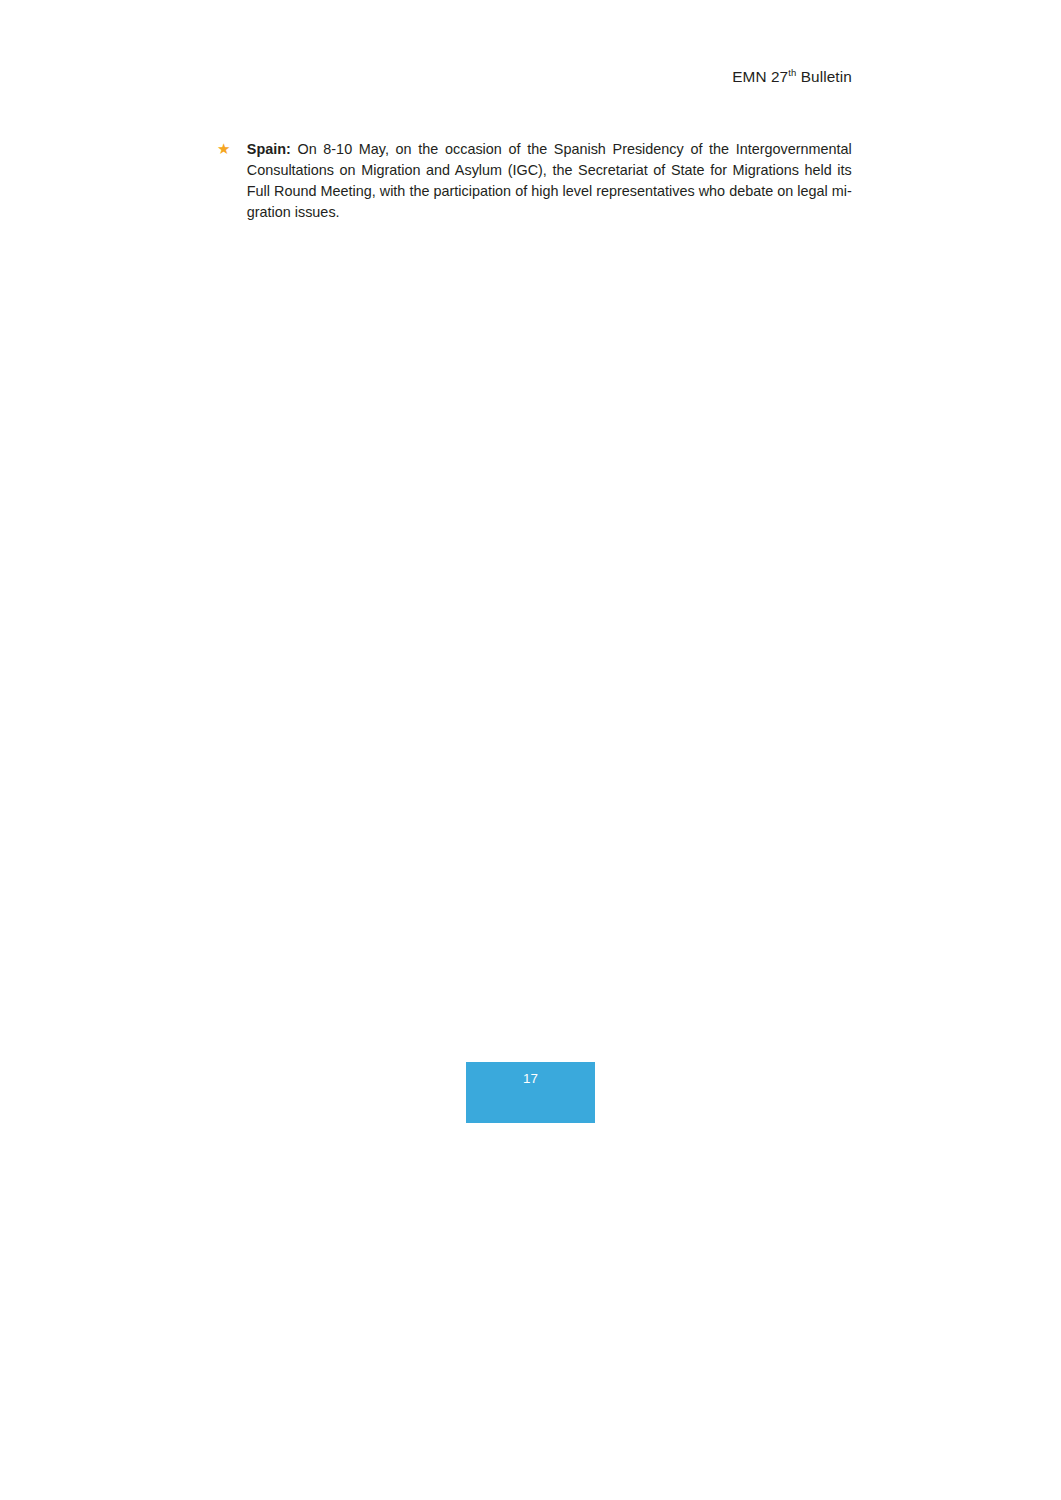EMN 27th Bulletin
★
Spain: On 8-10 May, on the occasion of the Spanish Presidency of the Intergovernmental Consultations on Migration and Asylum (IGC), the Secretariat of State for Migrations held its Full Round Meeting, with the participation of high level representatives who debate on legal migration issues.
17